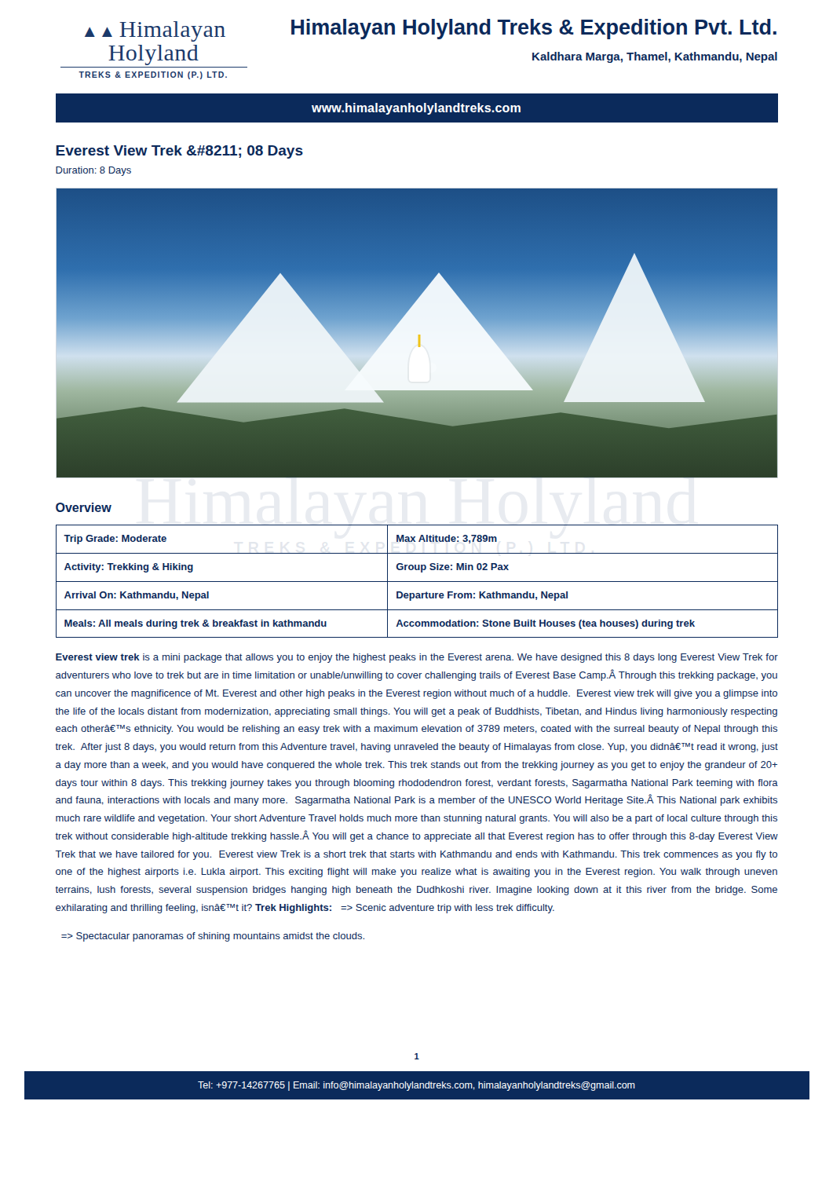▲▲Himalayan Holyland
TREKS & EXPEDITION (P.) LTD.
Himalayan Holyland Treks & Expedition Pvt. Ltd.
Kaldhara Marga, Thamel, Kathmandu, Nepal
www.himalayanholylandtreks.com
Everest View Trek &#8211; 08 Days
Duration: 8 Days
Himalayan Holyland
TREKS & EXPEDITION (P.) LTD.
Overview
| Trip Grade: Moderate | Max Altitude: 3,789m |
| Activity: Trekking & Hiking | Group Size: Min 02 Pax |
| Arrival On: Kathmandu, Nepal | Departure From: Kathmandu, Nepal |
| Meals: All meals during trek & breakfast in kathmandu | Accommodation: Stone Built Houses (tea houses) during trek |
Everest view trek is a mini package that allows you to enjoy the highest peaks in the Everest arena. We have designed this 8 days long Everest View Trek for adventurers who love to trek but are in time limitation or unable/unwilling to cover challenging trails of Everest Base Camp.Â Through this trekking package, you can uncover the magnificence of Mt. Everest and other high peaks in the Everest region without much of a huddle. Everest view trek will give you a glimpse into the life of the locals distant from modernization, appreciating small things. You will get a peak of Buddhists, Tibetan, and Hindus living harmoniously respecting each otherâ€™s ethnicity. You would be relishing an easy trek with a maximum elevation of 3789 meters, coated with the surreal beauty of Nepal through this trek. After just 8 days, you would return from this Adventure travel, having unraveled the beauty of Himalayas from close. Yup, you didnâ€™t read it wrong, just a day more than a week, and you would have conquered the whole trek. This trek stands out from the trekking journey as you get to enjoy the grandeur of 20+ days tour within 8 days. This trekking journey takes you through blooming rhododendron forest, verdant forests, Sagarmatha National Park teeming with flora and fauna, interactions with locals and many more. Sagarmatha National Park is a member of the UNESCO World Heritage Site.Â This National park exhibits much rare wildlife and vegetation. Your short Adventure Travel holds much more than stunning natural grants. You will also be a part of local culture through this trek without considerable high-altitude trekking hassle.Â You will get a chance to appreciate all that Everest region has to offer through this 8-day Everest View Trek that we have tailored for you. Everest view Trek is a short trek that starts with Kathmandu and ends with Kathmandu. This trek commences as you fly to one of the highest airports i.e. Lukla airport. This exciting flight will make you realize what is awaiting you in the Everest region. You walk through uneven terrains, lush forests, several suspension bridges hanging high beneath the Dudhkoshi river. Imagine looking down at it this river from the bridge. Some exhilarating and thrilling feeling, isnâ€™t it? Trek Highlights: => Scenic adventure trip with less trek difficulty.
=> Spectacular panoramas of shining mountains amidst the clouds.
1
Tel: +977-14267765 | Email: info@himalayanholylandtreks.com, himalayanholylandtreks@gmail.com